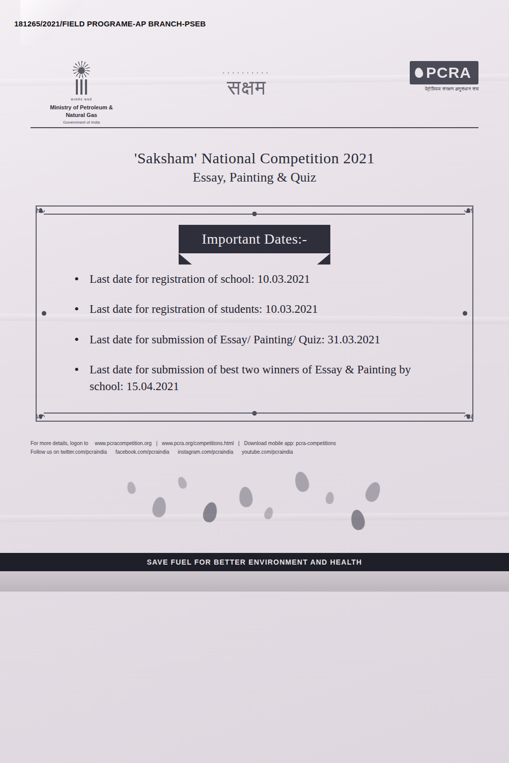181265/2021/FIELD PROGRAME-AP BRANCH-PSEB
सत्यमेव जयते
Ministry of Petroleum &
Natural Gas
Government of India
••••••••••
सक्षम
PCRA
पेट्रोलियम संरक्षण अनुसंधान संघ
'Saksham' National Competition 2021
Essay, Painting & Quiz
❧ ❧ ❧ ❧
Important Dates:-
Last date for registration of school: 10.03.2021
Last date for registration of students: 10.03.2021
Last date for submission of Essay/ Painting/ Quiz: 31.03.2021
Last date for submission of best two winners of Essay & Painting by school: 15.04.2021
For more details, logon to www.pcracompetition.org | www.pcra.org/competitions.html | Download mobile app: pcra-competitions
Follow us on twitter.com/pcraindia facebook.com/pcraindia instagram.com/pcraindia youtube.com/pcraindia
SAVE FUEL FOR BETTER ENVIRONMENT AND HEALTH